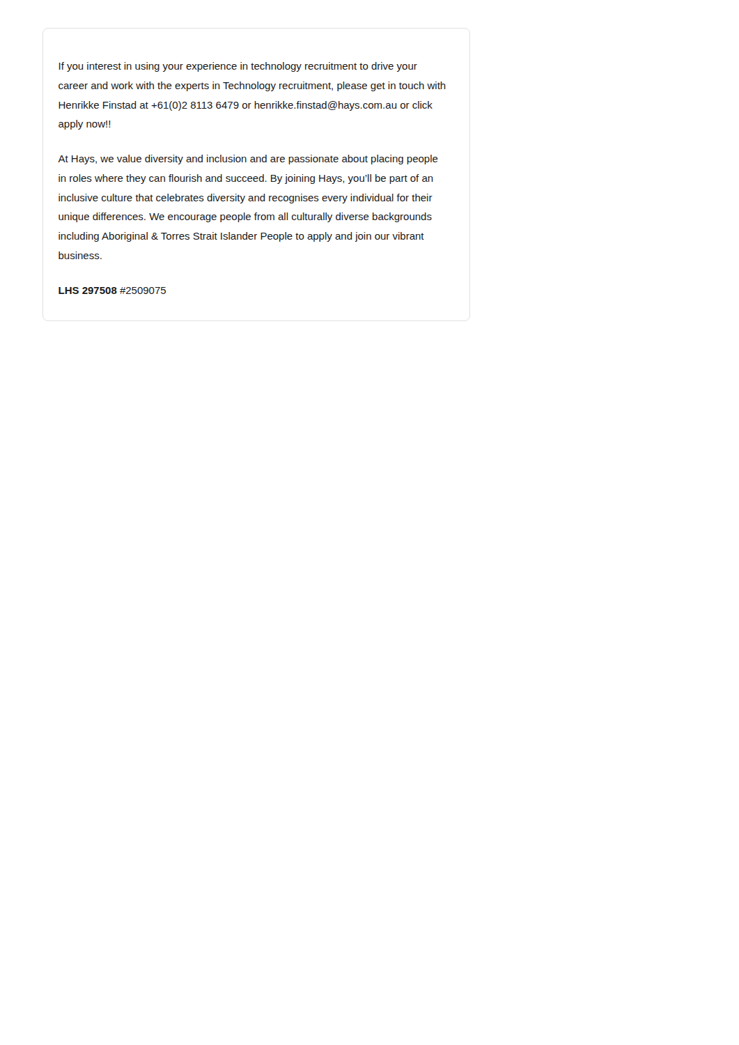If you interest in using your experience in technology recruitment to drive your career and work with the experts in Technology recruitment, please get in touch with Henrikke Finstad at +61(0)2 8113 6479 or henrikke.finstad@hays.com.au or click apply now!!
At Hays, we value diversity and inclusion and are passionate about placing people in roles where they can flourish and succeed. By joining Hays, you’ll be part of an inclusive culture that celebrates diversity and recognises every individual for their unique differences. We encourage people from all culturally diverse backgrounds including Aboriginal & Torres Strait Islander People to apply and join our vibrant business.
LHS 297508 #2509075